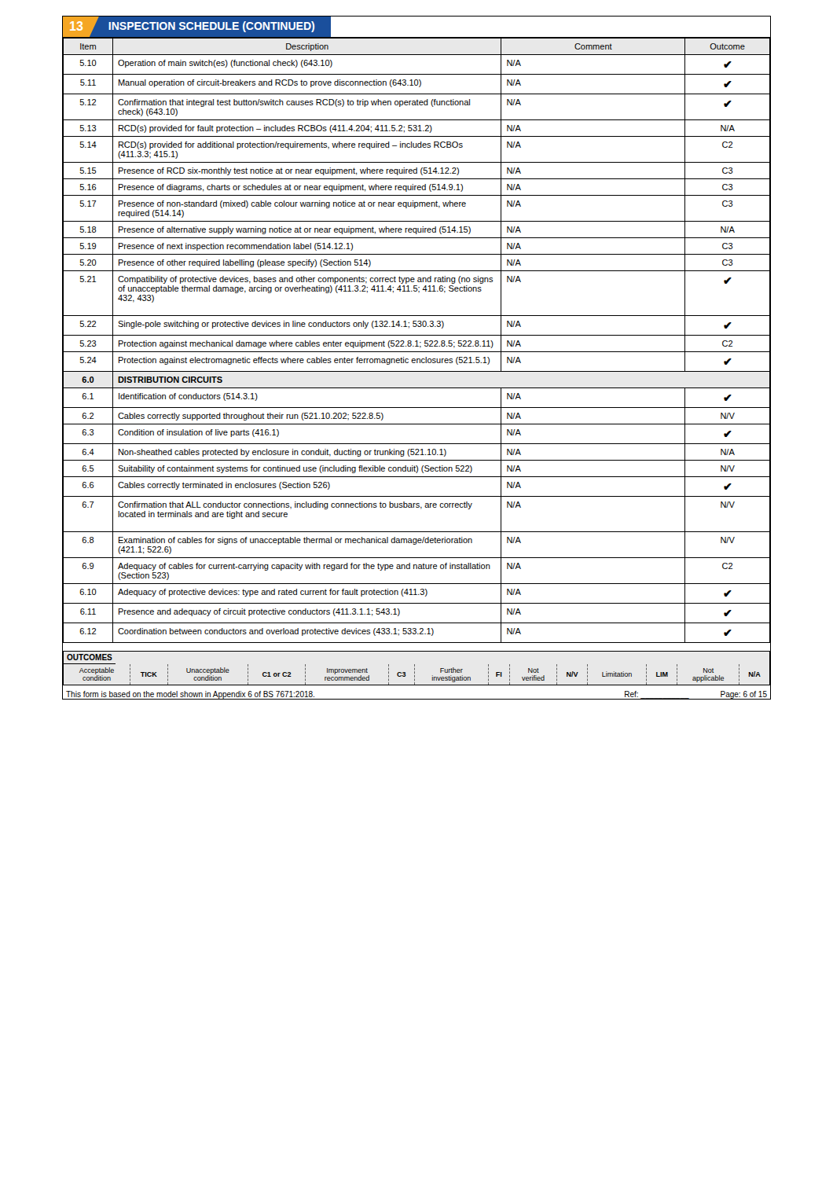13
INSPECTION SCHEDULE (CONTINUED)
| Item | Description | Comment | Outcome |
| --- | --- | --- | --- |
| 5.10 | Operation of main switch(es) (functional check) (643.10) | N/A | ✔ |
| 5.11 | Manual operation of circuit-breakers and RCDs to prove disconnection (643.10) | N/A | ✔ |
| 5.12 | Confirmation that integral test button/switch causes RCD(s) to trip when operated (functional check) (643.10) | N/A | ✔ |
| 5.13 | RCD(s) provided for fault protection – includes RCBOs (411.4.204; 411.5.2; 531.2) | N/A | N/A |
| 5.14 | RCD(s) provided for additional protection/requirements, where required – includes RCBOs (411.3.3; 415.1) | N/A | C2 |
| 5.15 | Presence of RCD six-monthly test notice at or near equipment, where required (514.12.2) | N/A | C3 |
| 5.16 | Presence of diagrams, charts or schedules at or near equipment, where required (514.9.1) | N/A | C3 |
| 5.17 | Presence of non-standard (mixed) cable colour warning notice at or near equipment, where required (514.14) | N/A | C3 |
| 5.18 | Presence of alternative supply warning notice at or near equipment, where required (514.15) | N/A | N/A |
| 5.19 | Presence of next inspection recommendation label (514.12.1) | N/A | C3 |
| 5.20 | Presence of other required labelling (please specify) (Section 514) | N/A | C3 |
| 5.21 | Compatibility of protective devices, bases and other components; correct type and rating (no signs of unacceptable thermal damage, arcing or overheating) (411.3.2; 411.4; 411.5; 411.6; Sections 432, 433) | N/A | ✔ |
| 5.22 | Single-pole switching or protective devices in line conductors only (132.14.1; 530.3.3) | N/A | ✔ |
| 5.23 | Protection against mechanical damage where cables enter equipment (522.8.1; 522.8.5; 522.8.11) | N/A | C2 |
| 5.24 | Protection against electromagnetic effects where cables enter ferromagnetic enclosures (521.5.1) | N/A | ✔ |
| 6.0 | DISTRIBUTION CIRCUITS |
| 6.1 | Identification of conductors (514.3.1) | N/A | ✔ |
| 6.2 | Cables correctly supported throughout their run (521.10.202; 522.8.5) | N/A | N/V |
| 6.3 | Condition of insulation of live parts (416.1) | N/A | ✔ |
| 6.4 | Non-sheathed cables protected by enclosure in conduit, ducting or trunking (521.10.1) | N/A | N/A |
| 6.5 | Suitability of containment systems for continued use (including flexible conduit) (Section 522) | N/A | N/V |
| 6.6 | Cables correctly terminated in enclosures (Section 526) | N/A | ✔ |
| 6.7 | Confirmation that ALL conductor connections, including connections to busbars, are correctly located in terminals and are tight and secure | N/A | N/V |
| 6.8 | Examination of cables for signs of unacceptable thermal or mechanical damage/deterioration (421.1; 522.6) | N/A | N/V |
| 6.9 | Adequacy of cables for current-carrying capacity with regard for the type and nature of installation (Section 523) | N/A | C2 |
| 6.10 | Adequacy of protective devices: type and rated current for fault protection (411.3) | N/A | ✔ |
| 6.11 | Presence and adequacy of circuit protective conductors (411.3.1.1; 543.1) | N/A | ✔ |
| 6.12 | Coordination between conductors and overload protective devices (433.1; 533.2.1) | N/A | ✔ |
OUTCOMES
| Acceptable condition | TICK | Unacceptable condition | C1 or C2 | Improvement recommended | C3 | Further investigation | FI | Not verified | N/V | Limitation | LIM | Not applicable | N/A |
This form is based on the model shown in Appendix 6 of BS 7671:2018.
Ref: ___________
Page: 6 of 15